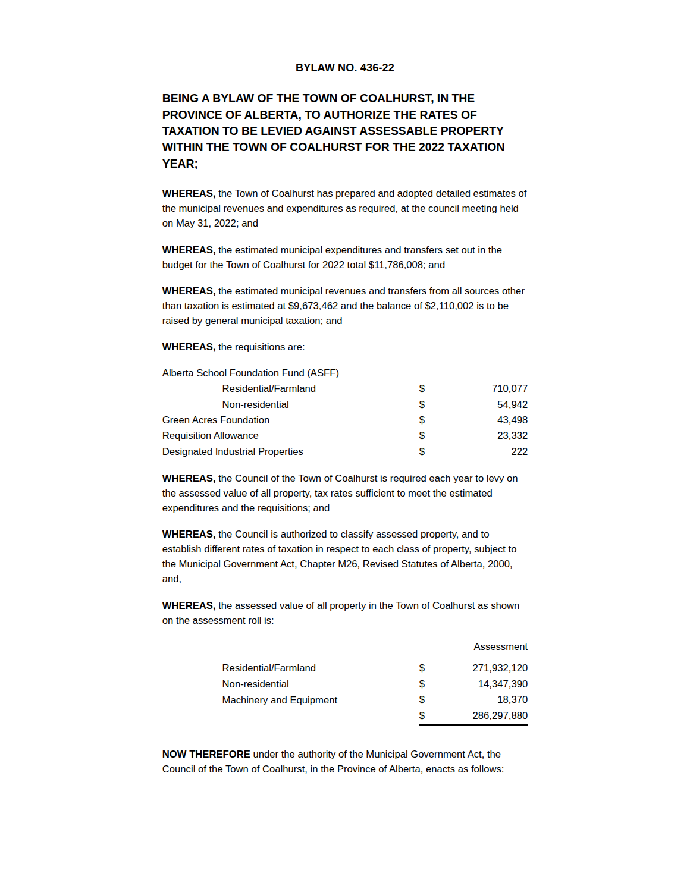BYLAW NO. 436-22
BEING A BYLAW OF THE TOWN OF COALHURST, IN THE PROVINCE OF ALBERTA, TO AUTHORIZE THE RATES OF TAXATION TO BE LEVIED AGAINST ASSESSABLE PROPERTY WITHIN THE TOWN OF COALHURST FOR THE 2022 TAXATION YEAR;
WHEREAS, the Town of Coalhurst has prepared and adopted detailed estimates of the municipal revenues and expenditures as required, at the council meeting held on May 31, 2022; and
WHEREAS, the estimated municipal expenditures and transfers set out in the budget for the Town of Coalhurst for 2022 total $11,786,008; and
WHEREAS, the estimated municipal revenues and transfers from all sources other than taxation is estimated at $9,673,462 and the balance of $2,110,002 is to be raised by general municipal taxation; and
WHEREAS, the requisitions are:
| Alberta School Foundation Fund (ASFF) | | |
| Residential/Farmland | $ | 710,077 |
| Non-residential | $ | 54,942 |
| Green Acres Foundation | $ | 43,498 |
| Requisition Allowance | $ | 23,332 |
| Designated Industrial Properties | $ | 222 |
WHEREAS, the Council of the Town of Coalhurst is required each year to levy on the assessed value of all property, tax rates sufficient to meet the estimated expenditures and the requisitions; and
WHEREAS, the Council is authorized to classify assessed property, and to establish different rates of taxation in respect to each class of property, subject to the Municipal Government Act, Chapter M26, Revised Statutes of Alberta, 2000, and,
WHEREAS, the assessed value of all property in the Town of Coalhurst as shown on the assessment roll is:
| | | Assessment |
| Residential/Farmland | $ | 271,932,120 |
| Non-residential | $ | 14,347,390 |
| Machinery and Equipment | $ | 18,370 |
| | $ | 286,297,880 |
NOW THEREFORE under the authority of the Municipal Government Act, the Council of the Town of Coalhurst, in the Province of Alberta, enacts as follows: